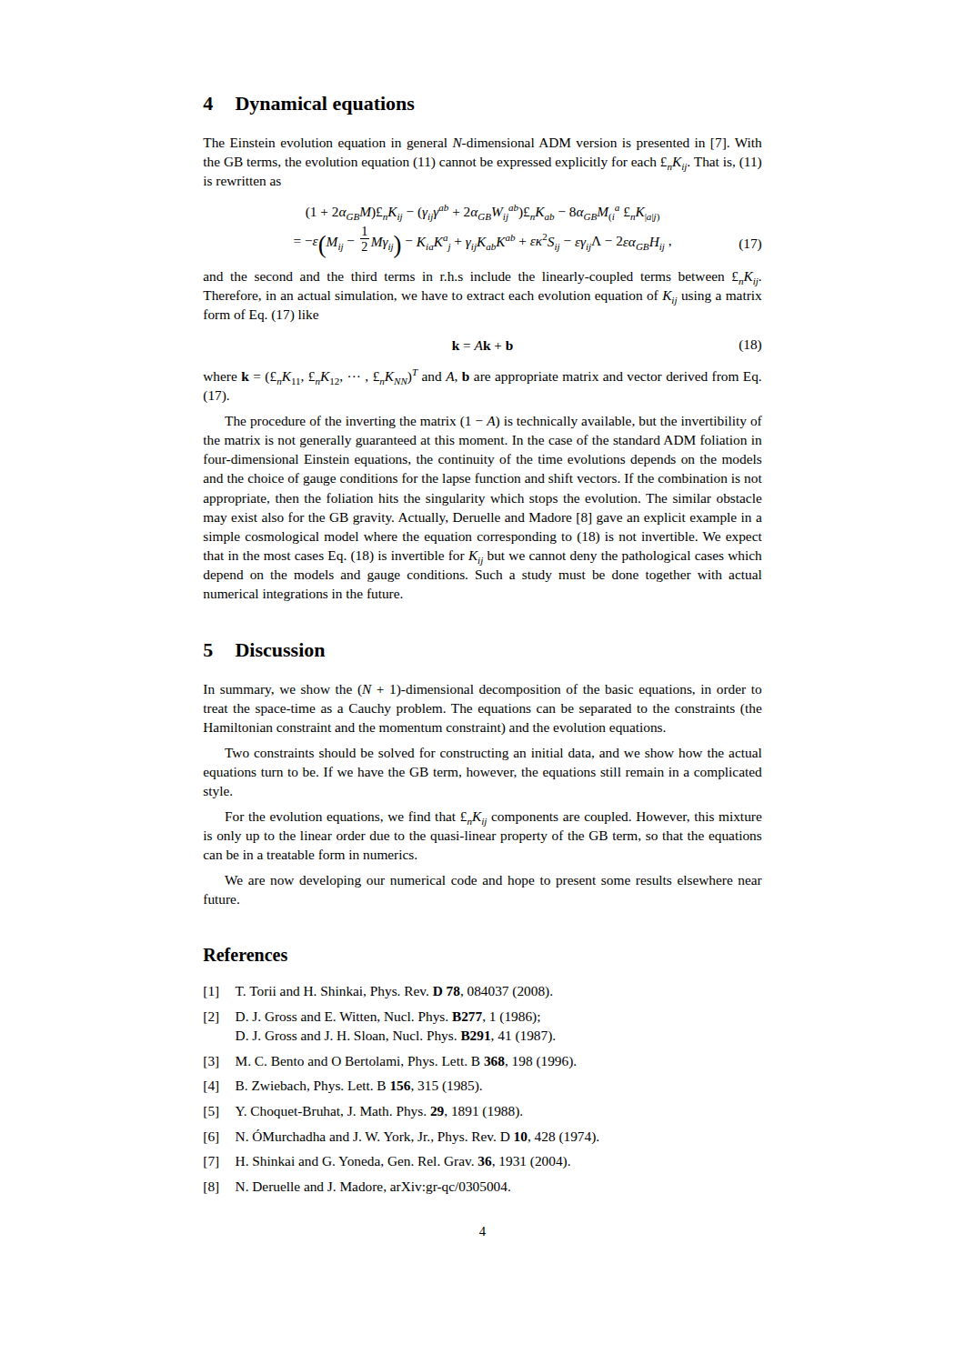4 Dynamical equations
The Einstein evolution equation in general N-dimensional ADM version is presented in [7]. With the GB terms, the evolution equation (11) cannot be expressed explicitly for each £nKij. That is, (11) is rewritten as
(1 + 2αGBM)£nKij − (γijγab + 2αGBWijab)£nKab − 8αGBM(ia £nK|a|j) = −ε(Mij − 12 Mγij) − KiaKaj + γijKabKab + εκ2Sij − εγij Λ − 2εαGBHij , (17)
and the second and the third terms in r.h.s include the linearly-coupled terms between £nKij. Therefore, in an actual simulation, we have to extract each evolution equation of Kij using a matrix form of Eq. (17) like
k = Ak + b (18)
where k = (£nK11, £nK12, ··· , £nKNN)T and A, b are appropriate matrix and vector derived from Eq. (17).
The procedure of the inverting the matrix (1 − A) is technically available, but the invertibility of the matrix is not generally guaranteed at this moment. In the case of the standard ADM foliation in four-dimensional Einstein equations, the continuity of the time evolutions depends on the models and the choice of gauge conditions for the lapse function and shift vectors. If the combination is not appropriate, then the foliation hits the singularity which stops the evolution. The similar obstacle may exist also for the GB gravity. Actually, Deruelle and Madore [8] gave an explicit example in a simple cosmological model where the equation corresponding to (18) is not invertible. We expect that in the most cases Eq. (18) is invertible for Kij but we cannot deny the pathological cases which depend on the models and gauge conditions. Such a study must be done together with actual numerical integrations in the future.
5 Discussion
In summary, we show the (N + 1)-dimensional decomposition of the basic equations, in order to treat the space-time as a Cauchy problem. The equations can be separated to the constraints (the Hamiltonian constraint and the momentum constraint) and the evolution equations.
Two constraints should be solved for constructing an initial data, and we show how the actual equations turn to be. If we have the GB term, however, the equations still remain in a complicated style.
For the evolution equations, we find that £nKij components are coupled. However, this mixture is only up to the linear order due to the quasi-linear property of the GB term, so that the equations can be in a treatable form in numerics.
We are now developing our numerical code and hope to present some results elsewhere near future.
References
[1] T. Torii and H. Shinkai, Phys. Rev. D 78, 084037 (2008).
[2] D. J. Gross and E. Witten, Nucl. Phys. B277, 1 (1986);
D. J. Gross and J. H. Sloan, Nucl. Phys. B291, 41 (1987).
[3] M. C. Bento and O Bertolami, Phys. Lett. B 368, 198 (1996).
[4] B. Zwiebach, Phys. Lett. B 156, 315 (1985).
[5] Y. Choquet-Bruhat, J. Math. Phys. 29, 1891 (1988).
[6] N. ÓMurchadha and J. W. York, Jr., Phys. Rev. D 10, 428 (1974).
[7] H. Shinkai and G. Yoneda, Gen. Rel. Grav. 36, 1931 (2004).
[8] N. Deruelle and J. Madore, arXiv:gr-qc/0305004.
4